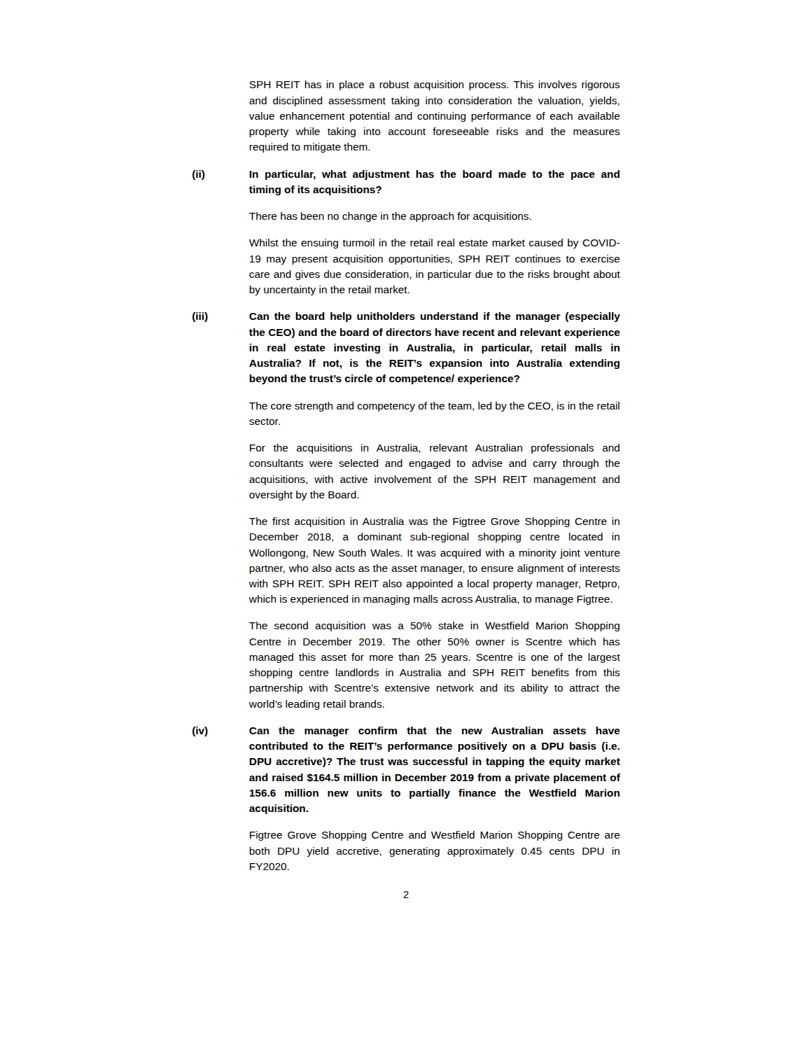SPH REIT has in place a robust acquisition process. This involves rigorous and disciplined assessment taking into consideration the valuation, yields, value enhancement potential and continuing performance of each available property while taking into account foreseeable risks and the measures required to mitigate them.
(ii)
In particular, what adjustment has the board made to the pace and timing of its acquisitions?
There has been no change in the approach for acquisitions.
Whilst the ensuing turmoil in the retail real estate market caused by COVID-19 may present acquisition opportunities, SPH REIT continues to exercise care and gives due consideration, in particular due to the risks brought about by uncertainty in the retail market.
(iii)
Can the board help unitholders understand if the manager (especially the CEO) and the board of directors have recent and relevant experience in real estate investing in Australia, in particular, retail malls in Australia? If not, is the REIT’s expansion into Australia extending beyond the trust’s circle of competence/ experience?
The core strength and competency of the team, led by the CEO, is in the retail sector.
For the acquisitions in Australia, relevant Australian professionals and consultants were selected and engaged to advise and carry through the acquisitions, with active involvement of the SPH REIT management and oversight by the Board.
The first acquisition in Australia was the Figtree Grove Shopping Centre in December 2018, a dominant sub-regional shopping centre located in Wollongong, New South Wales. It was acquired with a minority joint venture partner, who also acts as the asset manager, to ensure alignment of interests with SPH REIT. SPH REIT also appointed a local property manager, Retpro, which is experienced in managing malls across Australia, to manage Figtree.
The second acquisition was a 50% stake in Westfield Marion Shopping Centre in December 2019. The other 50% owner is Scentre which has managed this asset for more than 25 years. Scentre is one of the largest shopping centre landlords in Australia and SPH REIT benefits from this partnership with Scentre’s extensive network and its ability to attract the world’s leading retail brands.
(iv)
Can the manager confirm that the new Australian assets have contributed to the REIT’s performance positively on a DPU basis (i.e. DPU accretive)? The trust was successful in tapping the equity market and raised $164.5 million in December 2019 from a private placement of 156.6 million new units to partially finance the Westfield Marion acquisition.
Figtree Grove Shopping Centre and Westfield Marion Shopping Centre are both DPU yield accretive, generating approximately 0.45 cents DPU in FY2020.
2